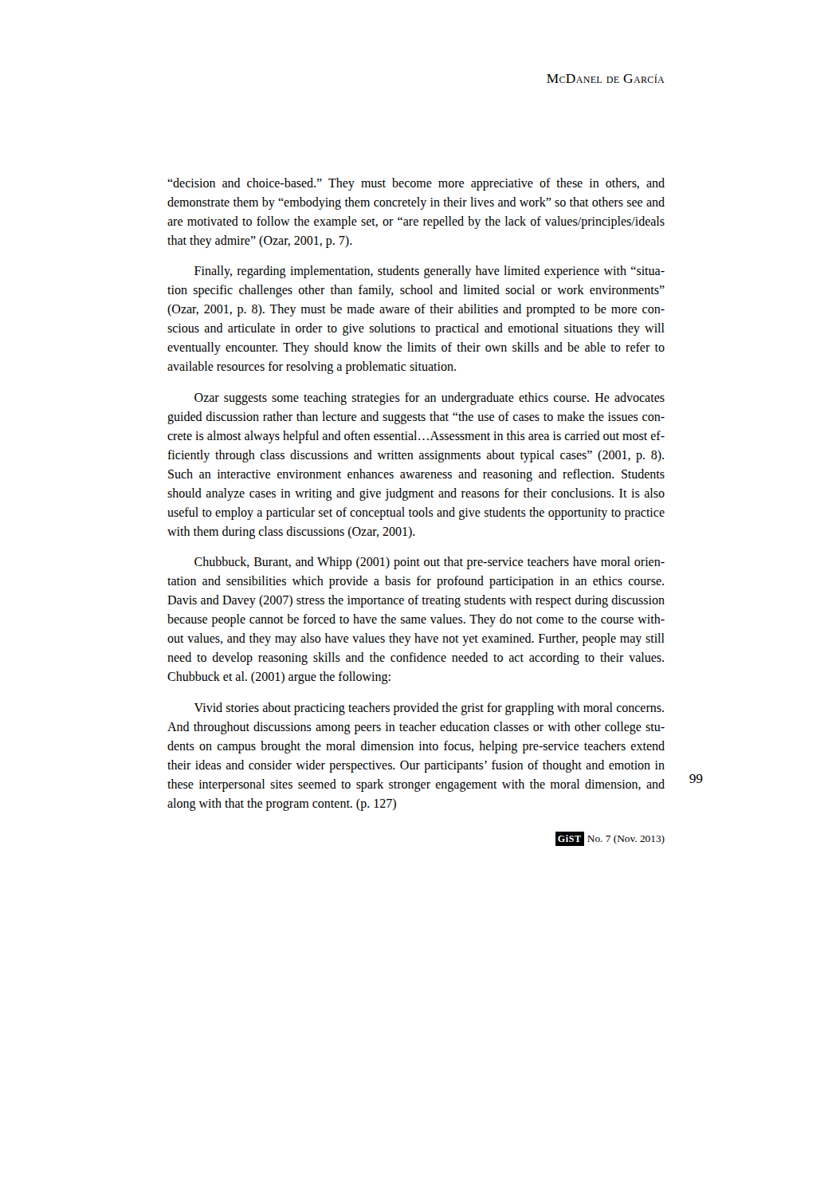McDanel de García
“decision and choice-based.” They must become more appreciative of these in others, and demonstrate them by “embodying them concretely in their lives and work” so that others see and are motivated to follow the example set, or “are repelled by the lack of values/principles/ideals that they admire” (Ozar, 2001, p. 7).
Finally, regarding implementation, students generally have limited experience with “situation specific challenges other than family, school and limited social or work environments” (Ozar, 2001, p. 8). They must be made aware of their abilities and prompted to be more conscious and articulate in order to give solutions to practical and emotional situations they will eventually encounter. They should know the limits of their own skills and be able to refer to available resources for resolving a problematic situation.
Ozar suggests some teaching strategies for an undergraduate ethics course. He advocates guided discussion rather than lecture and suggests that “the use of cases to make the issues concrete is almost always helpful and often essential…Assessment in this area is carried out most efficiently through class discussions and written assignments about typical cases” (2001, p. 8). Such an interactive environment enhances awareness and reasoning and reflection. Students should analyze cases in writing and give judgment and reasons for their conclusions. It is also useful to employ a particular set of conceptual tools and give students the opportunity to practice with them during class discussions (Ozar, 2001).
Chubbuck, Burant, and Whipp (2001) point out that pre-service teachers have moral orientation and sensibilities which provide a basis for profound participation in an ethics course. Davis and Davey (2007) stress the importance of treating students with respect during discussion because people cannot be forced to have the same values. They do not come to the course without values, and they may also have values they have not yet examined. Further, people may still need to develop reasoning skills and the confidence needed to act according to their values. Chubbuck et al. (2001) argue the following:
Vivid stories about practicing teachers provided the grist for grappling with moral concerns. And throughout discussions among peers in teacher education classes or with other college students on campus brought the moral dimension into focus, helping pre-service teachers extend their ideas and consider wider perspectives. Our participants’ fusion of thought and emotion in these interpersonal sites seemed to spark stronger engagement with the moral dimension, and along with that the program content. (p. 127)
99
GiST No. 7 (Nov. 2013)